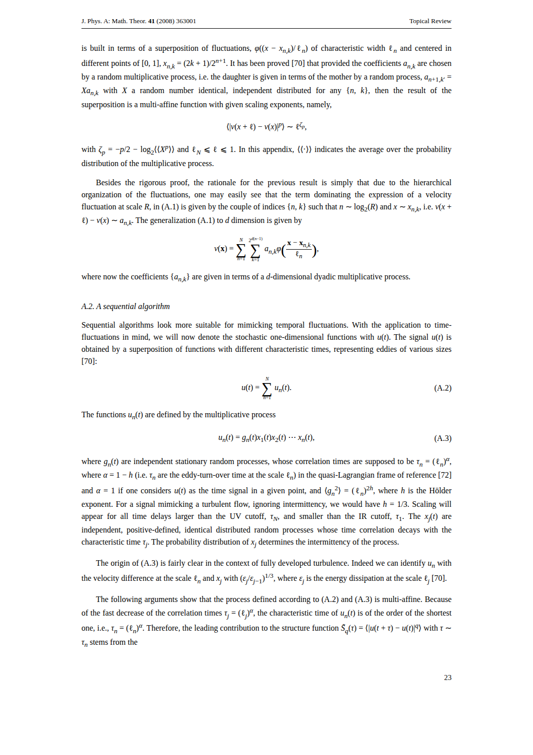J. Phys. A: Math. Theor. 41 (2008) 363001 Topical Review
is built in terms of a superposition of fluctuations, φ((x − xn,k)/ℓn) of characteristic width ℓn and centered in different points of [0, 1], xn,k = (2k + 1)/2n+1. It has been proved [70] that provided the coefficients an,k are chosen by a random multiplicative process, i.e. the daughter is given in terms of the mother by a random process, an+1,k′ = Xan,k with X a random number identical, independent distributed for any {n, k}, then the result of the superposition is a multi-affine function with given scaling exponents, namely,
⟨|v(x + ℓ) − v(x)|p⟩ ∼ ℓζp,
with ζp = −p/2 − log2⟨⟨Xp⟩⟩ and ℓN ⩽ ℓ ⩽ 1. In this appendix, ⟨⟨·⟩⟩ indicates the average over the probability distribution of the multiplicative process.
Besides the rigorous proof, the rationale for the previous result is simply that due to the hierarchical organization of the fluctuations, one may easily see that the term dominating the expression of a velocity fluctuation at scale R, in (A.1) is given by the couple of indices {n, k} such that n ∼ log2(R) and x ∼ xn,k, i.e. v(x + ℓ) − v(x) ∼ an,k. The generalization (A.1) to d dimension is given by
v(x) = N∑n=1 2d(n−1)∑k=1 an,kφ(x − xn,k ℓn),
where now the coefficients {an,k} are given in terms of a d-dimensional dyadic multiplicative process.
A.2. A sequential algorithm
Sequential algorithms look more suitable for mimicking temporal fluctuations. With the application to time-fluctuations in mind, we will now denote the stochastic one-dimensional functions with u(t). The signal u(t) is obtained by a superposition of functions with different characteristic times, representing eddies of various sizes [70]:
u(t) = N∑n=1 un(t). (A.2)
The functions un(t) are defined by the multiplicative process
un(t) = gn(t)x1(t)x2(t) ⋯ xn(t), (A.3)
where gn(t) are independent stationary random processes, whose correlation times are supposed to be τn = (ℓn)α, where α = 1 − h (i.e. τn are the eddy-turn-over time at the scale ℓn) in the quasi-Lagrangian frame of reference [72] and α = 1 if one considers u(t) as the time signal in a given point, and ⟨gn2⟩ = (ℓn)2h, where h is the Hölder exponent. For a signal mimicking a turbulent flow, ignoring intermittency, we would have h = 1/3. Scaling will appear for all time delays larger than the UV cutoff, τN, and smaller than the IR cutoff, τ1. The xj(t) are independent, positive-defined, identical distributed random processes whose time correlation decays with the characteristic time τj. The probability distribution of xj determines the intermittency of the process.
The origin of (A.3) is fairly clear in the context of fully developed turbulence. Indeed we can identify un with the velocity difference at the scale ℓn and xj with (εj/εj−1)1/3, where εj is the energy dissipation at the scale ℓj [70].
The following arguments show that the process defined according to (A.2) and (A.3) is multi-affine. Because of the fast decrease of the correlation times τj = (ℓj)α, the characteristic time of un(t) is of the order of the shortest one, i.e., τn = (ℓn)α. Therefore, the leading contribution to the structure function S̃q(τ) = ⟨|u(t + τ) − u(t)|q⟩ with τ ∼ τn stems from the
23